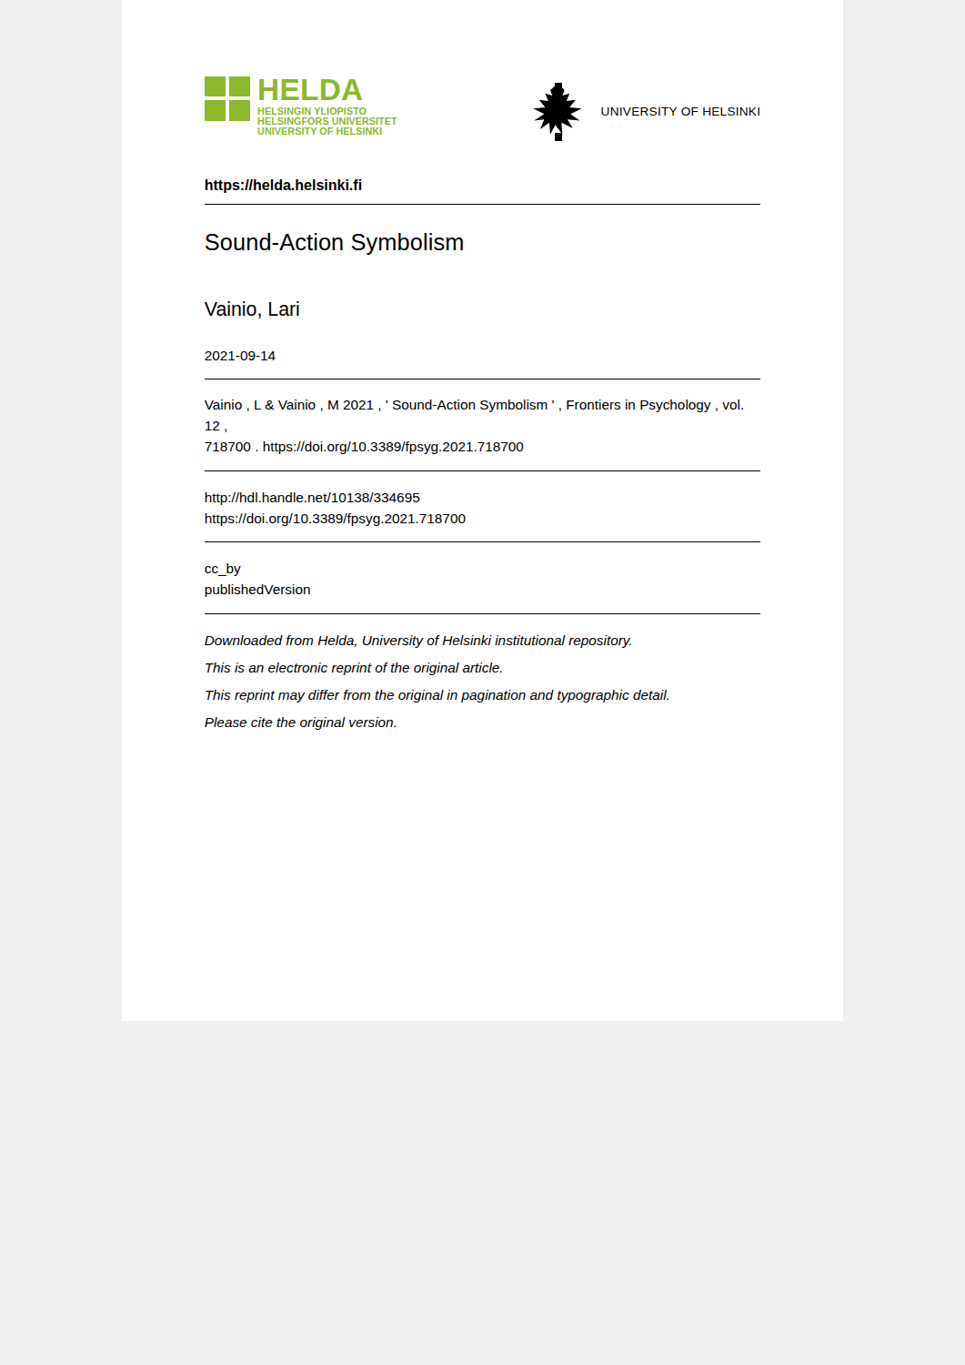HELDA HELSINGIN YLIOPISTO HELSINGFORS UNIVERSITET UNIVERSITY OF HELSINKI
UNIVERSITY OF HELSINKI
https://helda.helsinki.fi
Sound-Action Symbolism
Vainio, Lari
2021-09-14
Vainio , L & Vainio , M 2021 , ' Sound-Action Symbolism ' , Frontiers in Psychology , vol. 12 ,
718700 . https://doi.org/10.3389/fpsyg.2021.718700
http://hdl.handle.net/10138/334695
https://doi.org/10.3389/fpsyg.2021.718700
cc_by
publishedVersion
Downloaded from Helda, University of Helsinki institutional repository.
This is an electronic reprint of the original article.
This reprint may differ from the original in pagination and typographic detail.
Please cite the original version.